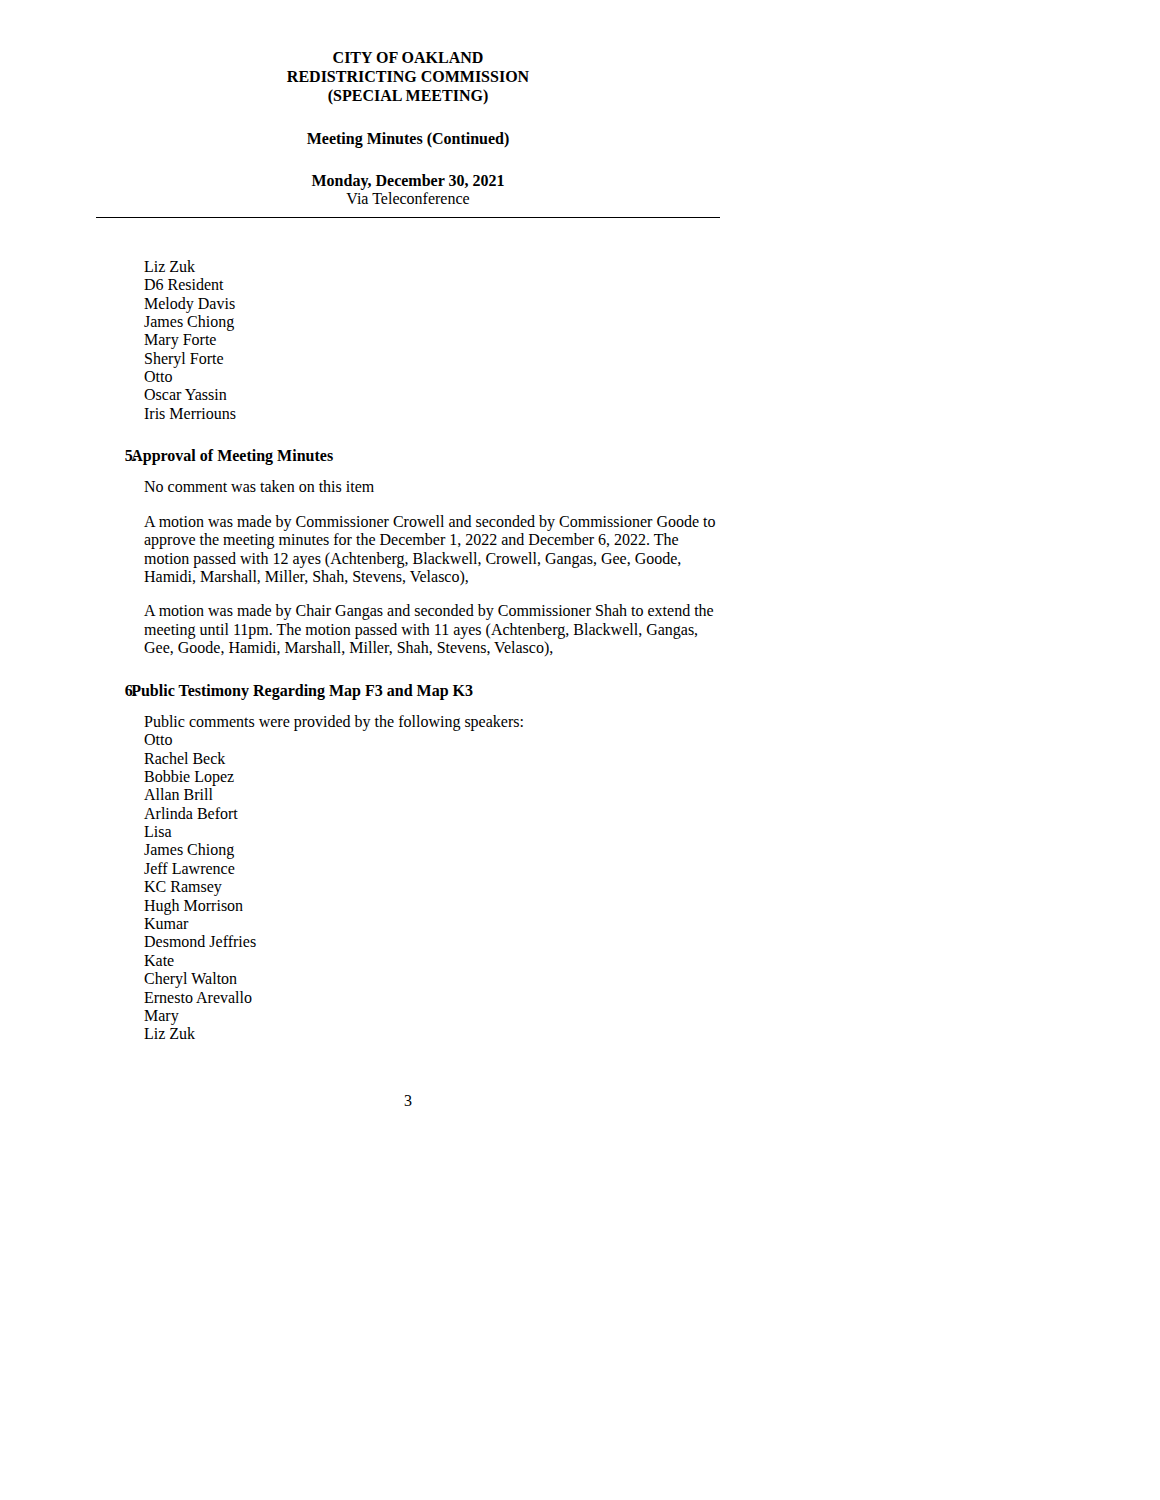CITY OF OAKLAND
REDISTRICTING COMMISSION
(SPECIAL MEETING)
Meeting Minutes (Continued)
Monday, December 30, 2021
Via Teleconference
Liz Zuk
D6 Resident
Melody Davis
James Chiong
Mary Forte
Sheryl Forte
Otto
Oscar Yassin
Iris Merriouns
5. Approval of Meeting Minutes
No comment was taken on this item
A motion was made by Commissioner Crowell and seconded by Commissioner Goode to approve the meeting minutes for the December 1, 2022 and December 6, 2022. The motion passed with 12 ayes (Achtenberg, Blackwell, Crowell, Gangas, Gee, Goode, Hamidi, Marshall, Miller, Shah, Stevens, Velasco),
A motion was made by Chair Gangas and seconded by Commissioner Shah to extend the meeting until 11pm. The motion passed with 11 ayes (Achtenberg, Blackwell, Gangas, Gee, Goode, Hamidi, Marshall, Miller, Shah, Stevens, Velasco),
6. Public Testimony Regarding Map F3 and Map K3
Public comments were provided by the following speakers:
Otto
Rachel Beck
Bobbie Lopez
Allan Brill
Arlinda Befort
Lisa
James Chiong
Jeff Lawrence
KC Ramsey
Hugh Morrison
Kumar
Desmond Jeffries
Kate
Cheryl Walton
Ernesto Arevallo
Mary
Liz Zuk
3